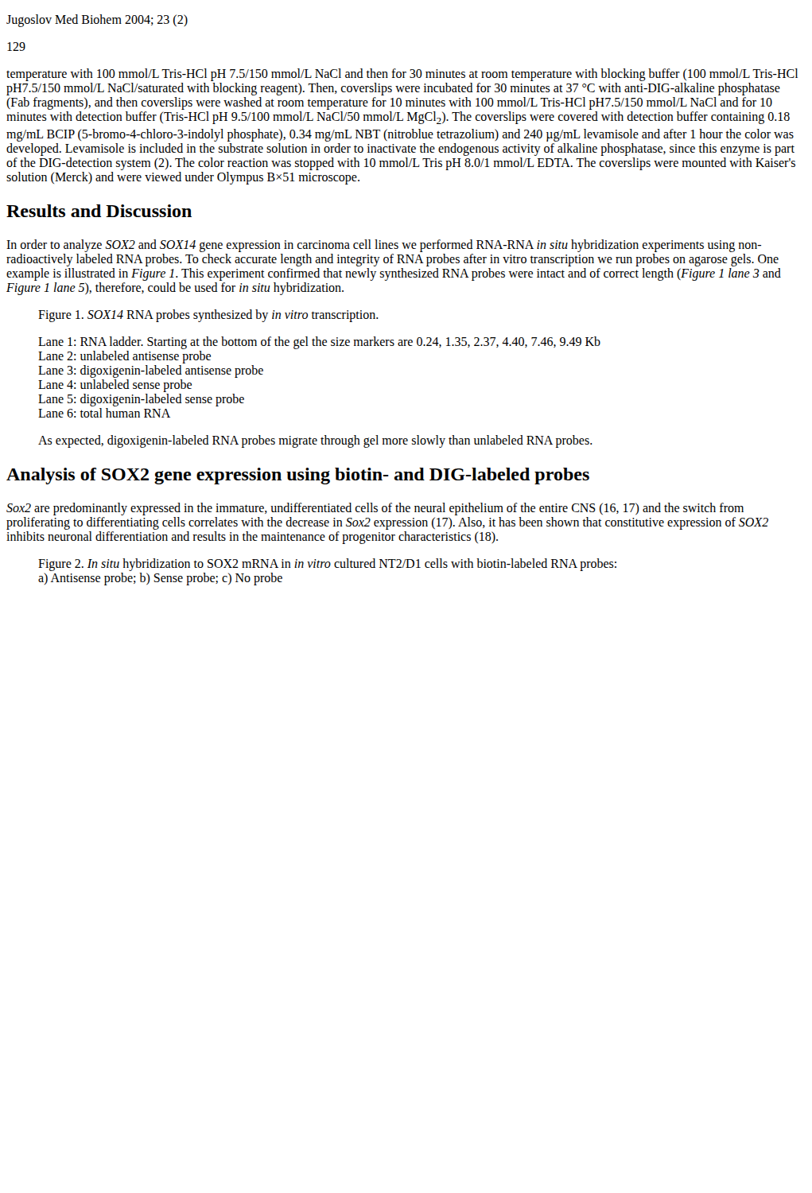Jugoslov Med Biohem 2004; 23 (2)
129
temperature with 100 mmol/L Tris-HCl pH 7.5/150 mmol/L NaCl and then for 30 minutes at room temperature with blocking buffer (100 mmol/L Tris-HCl pH7.5/150 mmol/L NaCl/saturated with blocking reagent). Then, coverslips were incubated for 30 minutes at 37 °C with anti-DIG-alkaline phosphatase (Fab fragments), and then coverslips were washed at room temperature for 10 minutes with 100 mmol/L Tris-HCl pH7.5/150 mmol/L NaCl and for 10 minutes with detection buffer (Tris-HCl pH 9.5/100 mmol/L NaCl/50 mmol/L MgCl2). The coverslips were covered with detection buffer containing 0.18 mg/mL BCIP (5-bromo-4-chloro-3-indolyl phosphate), 0.34 mg/mL NBT (nitroblue tetrazolium) and 240 µg/mL levamisole and after 1 hour the color was developed. Levamisole is included in the substrate solution in order to inactivate the endogenous activity of alkaline phosphatase, since this enzyme is part of the DIG-detection system (2). The color reaction was stopped with 10 mmol/L Tris pH 8.0/1 mmol/L EDTA. The coverslips were mounted with Kaiser's solution (Merck) and were viewed under Olympus B×51 microscope.
Results and Discussion
In order to analyze SOX2 and SOX14 gene expression in carcinoma cell lines we performed RNA-RNA in situ hybridization experiments using non-radioactively labeled RNA probes. To check accurate length and integrity of RNA probes after in vitro transcription we run probes on agarose gels. One example is illustrated in Figure 1. This experiment confirmed that newly synthesized RNA probes were intact and of correct length (Figure 1 lane 3 and Figure 1 lane 5), therefore, could be used for in situ hybridization.
Figure 1. SOX14 RNA probes synthesized by in vitro transcription.
Lane 1: RNA ladder. Starting at the bottom of the gel the size markers are 0.24, 1.35, 2.37, 4.40, 7.46, 9.49 Kb
Lane 2: unlabeled antisense probe
Lane 3: digoxigenin-labeled antisense probe
Lane 4: unlabeled sense probe
Lane 5: digoxigenin-labeled sense probe
Lane 6: total human RNA
As expected, digoxigenin-labeled RNA probes migrate through gel more slowly than unlabeled RNA probes.
Analysis of SOX2 gene expression using biotin- and DIG-labeled probes
Sox2 are predominantly expressed in the immature, undifferentiated cells of the neural epithelium of the entire CNS (16, 17) and the switch from proliferating to differentiating cells correlates with the decrease in Sox2 expression (17). Also, it has been shown that constitutive expression of SOX2 inhibits neuronal differentiation and results in the maintenance of progenitor characteristics (18).
Figure 2. In situ hybridization to SOX2 mRNA in in vitro cultured NT2/D1 cells with biotin-labeled RNA probes:
a) Antisense probe; b) Sense probe; c) No probe